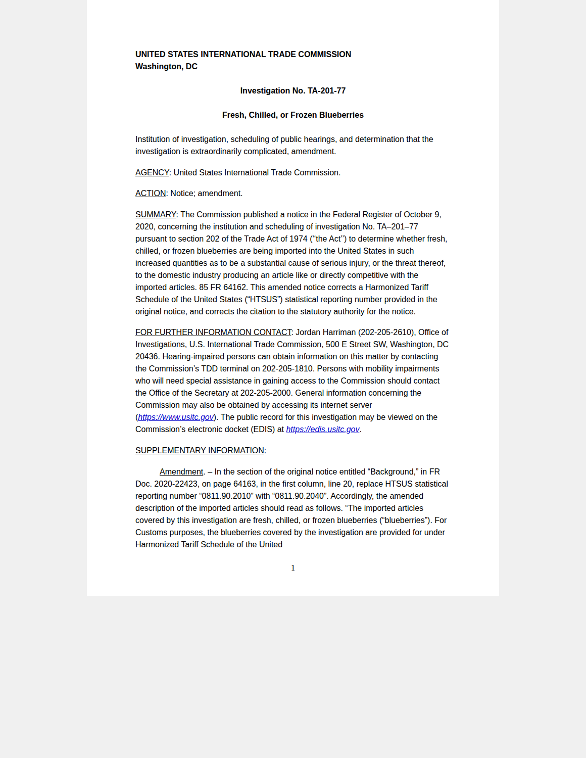UNITED STATES INTERNATIONAL TRADE COMMISSION
Washington, DC
Investigation No. TA-201-77
Fresh, Chilled, or Frozen Blueberries
Institution of investigation, scheduling of public hearings, and determination that the investigation is extraordinarily complicated, amendment.
AGENCY: United States International Trade Commission.
ACTION: Notice; amendment.
SUMMARY: The Commission published a notice in the Federal Register of October 9, 2020, concerning the institution and scheduling of investigation No. TA–201–77 pursuant to section 202 of the Trade Act of 1974 (‘‘the Act’’) to determine whether fresh, chilled, or frozen blueberries are being imported into the United States in such increased quantities as to be a substantial cause of serious injury, or the threat thereof, to the domestic industry producing an article like or directly competitive with the imported articles. 85 FR 64162. This amended notice corrects a Harmonized Tariff Schedule of the United States (“HTSUS”) statistical reporting number provided in the original notice, and corrects the citation to the statutory authority for the notice.
FOR FURTHER INFORMATION CONTACT: Jordan Harriman (202-205-2610), Office of Investigations, U.S. International Trade Commission, 500 E Street SW, Washington, DC 20436. Hearing-impaired persons can obtain information on this matter by contacting the Commission’s TDD terminal on 202-205-1810. Persons with mobility impairments who will need special assistance in gaining access to the Commission should contact the Office of the Secretary at 202-205-2000. General information concerning the Commission may also be obtained by accessing its internet server (https://www.usitc.gov). The public record for this investigation may be viewed on the Commission’s electronic docket (EDIS) at https://edis.usitc.gov.
SUPPLEMENTARY INFORMATION:
Amendment. – In the section of the original notice entitled “Background,” in FR Doc. 2020-22423, on page 64163, in the first column, line 20, replace HTSUS statistical reporting number “0811.90.2010” with “0811.90.2040”. Accordingly, the amended description of the imported articles should read as follows. “The imported articles covered by this investigation are fresh, chilled, or frozen blueberries (“blueberries”). For Customs purposes, the blueberries covered by the investigation are provided for under Harmonized Tariff Schedule of the United
1